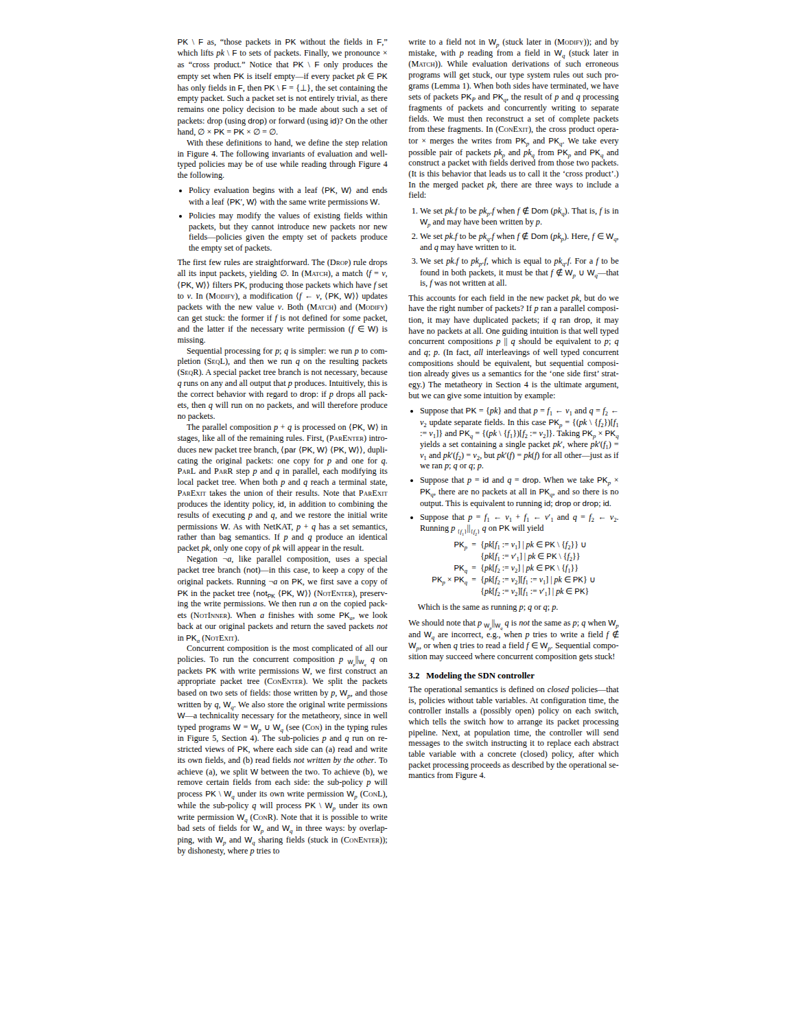PK \ F as, “those packets in PK without the fields in F,” which lifts pk \ F to sets of packets. Finally, we pronounce × as “cross product.” Notice that PK \ F only produces the empty set when PK is itself empty—if every packet pk ∈ PK has only fields in F, then PK \ F = {⊥}, the set containing the empty packet. Such a packet set is not entirely trivial, as there remains one policy decision to be made about such a set of packets: drop (using drop) or forward (using id)? On the other hand, ∅ × PK = PK × ∅ = ∅.
With these definitions to hand, we define the step relation in Figure 4. The following invariants of evaluation and well-typed policies may be of use while reading through Figure 4 the following.
Policy evaluation begins with a leaf ⟨PK, W⟩ and ends with a leaf ⟨PK′, W⟩ with the same write permissions W.
Policies may modify the values of existing fields within packets, but they cannot introduce new packets nor new fields—policies given the empty set of packets produce the empty set of packets.
The first few rules are straightforward. The (Drop) rule drops all its input packets, yielding ∅. In (Match), a match ⟨f = v, ⟨PK, W⟩⟩ filters PK, producing those packets which have f set to v. In (Modify), a modification ⟨f ← v, ⟨PK, W⟩⟩ updates packets with the new value v. Both (Match) and (Modify) can get stuck: the former if f is not defined for some packet, and the latter if the necessary write permission (f ∈ W) is missing.
Sequential processing for p; q is simpler: we run p to completion (SeqL), and then we run q on the resulting packets (SeqR). A special packet tree branch is not necessary, because q runs on any and all output that p produces. Intuitively, this is the correct behavior with regard to drop: if p drops all packets, then q will run on no packets, and will therefore produce no packets.
The parallel composition p + q is processed on ⟨PK, W⟩ in stages, like all of the remaining rules. First, (ParEnter) introduces new packet tree branch, ⟨par ⟨PK, W⟩ ⟨PK, W⟩⟩, duplicating the original packets: one copy for p and one for q. ParL and ParR step p and q in parallel, each modifying its local packet tree. When both p and q reach a terminal state, ParExit takes the union of their results. Note that ParExit produces the identity policy, id, in addition to combining the results of executing p and q, and we restore the initial write permissions W. As with NetKAT, p + q has a set semantics, rather than bag semantics. If p and q produce an identical packet pk, only one copy of pk will appear in the result.
Negation ¬a, like parallel composition, uses a special packet tree branch (not)—in this case, to keep a copy of the original packets. Running ¬a on PK, we first save a copy of PK in the packet tree ⟨notPK ⟨PK, W⟩⟩ (NotEnter), preserving the write permissions. We then run a on the copied packets (NotInner). When a finishes with some PKa, we look back at our original packets and return the saved packets not in PKa (NotExit).
Concurrent composition is the most complicated of all our policies. To run the concurrent composition p Wp||Wq q on packets PK with write permissions W, we first construct an appropriate packet tree (ConEnter). We split the packets based on two sets of fields: those written by p, Wp, and those written by q, Wq. We also store the original write permissions W—a technicality necessary for the metatheory, since in well typed programs W = Wp ∪ Wq (see (Con) in the typing rules in Figure 5, Section 4). The sub-policies p and q run on restricted views of PK, where each side can (a) read and write its own fields, and (b) read fields not written by the other. To achieve (a), we split W between the two. To achieve (b), we remove certain fields from each side: the sub-policy p will process PK \ Wq under its own write permission Wp (ConL), while the sub-policy q will process PK \ Wp under its own write permission Wq (ConR). Note that it is possible to write bad sets of fields for Wp and Wq in three ways: by overlapping, with Wp and Wq sharing fields (stuck in (ConEnter)); by dishonesty, where p tries to
write to a field not in Wp (stuck later in (Modify)); and by mistake, with p reading from a field in Wq (stuck later in (Match)). While evaluation derivations of such erroneous programs will get stuck, our type system rules out such programs (Lemma 1). When both sides have terminated, we have sets of packets PKP and PKq, the result of p and q processing fragments of packets and concurrently writing to separate fields. We must then reconstruct a set of complete packets from these fragments. In (ConExit), the cross product operator × merges the writes from PKp and PKq. We take every possible pair of packets pkp and pkq from PKp and PKq and construct a packet with fields derived from those two packets. (It is this behavior that leads us to call it the ‘cross product’.) In the merged packet pk, there are three ways to include a field:
We set pk.f to be pkp.f when f ∉ Dom (pkq). That is, f is in Wp and may have been written by p.
We set pk.f to be pkq.f when f ∉ Dom (pkp). Here, f ∈ Wq, and q may have written to it.
We set pk.f to pkp.f, which is equal to pkq.f. For a f to be found in both packets, it must be that f ∉ Wp ∪ Wq—that is, f was not written at all.
This accounts for each field in the new packet pk, but do we have the right number of packets? If p ran a parallel composition, it may have duplicated packets; if q ran drop, it may have no packets at all. One guiding intuition is that well typed concurrent compositions p || q should be equivalent to p; q and q; p. (In fact, all interleavings of well typed concurrent compositions should be equivalent, but sequential composition already gives us a semantics for the ‘one side first’ strategy.) The metatheory in Section 4 is the ultimate argument, but we can give some intuition by example:
Suppose that PK = {pk} and that p = f1 ← v1 and q = f2 ← v2 update separate fields. In this case PKp = {(pk \ {f2})[f1 := v1]} and PKq = {(pk \ {f1})[f2 := v2]}. Taking PKp × PKq yields a set containing a single packet pk′, where pk′(f1) = v1 and pk′(f2) = v2, but pk′(f) = pk(f) for all other—just as if we ran p; q or q; p.
Suppose that p = id and q = drop. When we take PKp × PKq, there are no packets at all in PKq, and so there is no output. This is equivalent to running id; drop or drop; id.
Suppose that p = f1 ← v1 + f1 ← v′1 and q = f2 ← v2. Running p {f1}||{f2} q on PK will yield
| PK p | = | { pk [ f 1 := v 1 ] / pk ∈ PK \ { f 2 }} ∪ |
| | | { pk [ f 1 := v ′ 1 ] / pk ∈ PK \ { f 2 }} |
| PK q | = | { pk [ f 2 := v 2 ] / pk ∈ PK \ { f 1 }} |
| PK p × PK q | = | { pk [ f 2 := v 2 ][ f 1 := v 1 ] / pk ∈ PK } ∪ |
| | | { pk [ f 2 := v 2 ][ f 1 := v ′ 1 ] / pk ∈ PK } |
Which is the same as running p; q or q; p.
We should note that p Wp||Wq q is not the same as p; q when Wp and Wq are incorrect, e.g., when p tries to write a field f ∉ Wp, or when q tries to read a field f ∈ Wp. Sequential composition may succeed where concurrent composition gets stuck!
3.2 Modeling the SDN controller
The operational semantics is defined on closed policies—that is, policies without table variables. At configuration time, the controller installs a (possibly open) policy on each switch, which tells the switch how to arrange its packet processing pipeline. Next, at population time, the controller will send messages to the switch instructing it to replace each abstract table variable with a concrete (closed) policy, after which packet processing proceeds as described by the operational semantics from Figure 4.